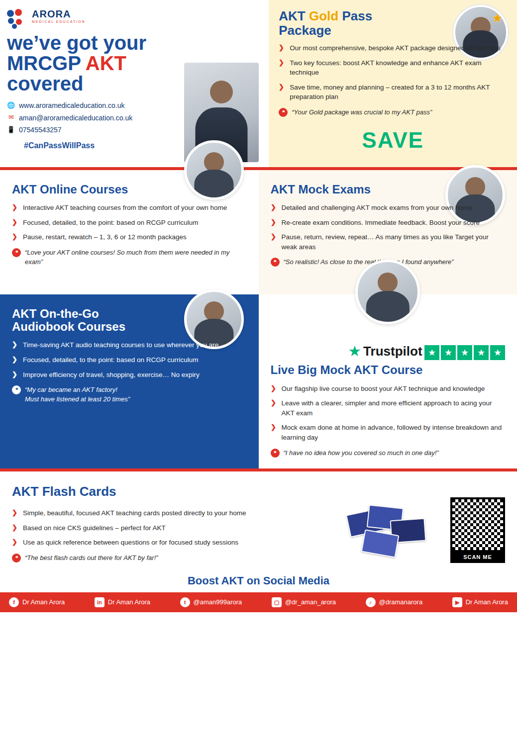ARORA
Medical Education
we’ve got your
MRCGP AKT
covered
🌐 www.aroramedicaleducation.co.uk
✉ aman@aroramedicaleducation.co.uk
📱 07545543257
#CanPassWillPass
★
AKT Gold Pass
Package
Our most comprehensive, bespoke AKT package designed for success
Two key focuses: boost AKT knowledge and enhance AKT exam technique
Save time, money and planning – created for a 3 to 12 months AKT preparation plan
❝“Your Gold package was crucial to my AKT pass”
SAVE
AKT Online Courses
Interactive AKT teaching courses from the comfort of your own home
Focused, detailed, to the point: based on RCGP curriculum
Pause, restart, rewatch – 1, 3, 6 or 12 month packages
❝“Love your AKT online courses! So much from them were needed in my exam”
AKT Mock Exams
Detailed and challenging AKT mock exams from your own home
Re-create exam conditions. Immediate feedback. Boost your score
Pause, return, review, repeat… As many times as you like Target your weak areas
❝“So realistic! As close to the real thing as I found anywhere”
AKT On-the-Go
Audiobook Courses
Time-saving AKT audio teaching courses to use wherever you are
Focused, detailed, to the point: based on RCGP curriculum
Improve efficiency of travel, shopping, exercise… No expiry
❝“My car became an AKT factory!
Must have listened at least 20 times”
★ Trustpilot
★★★★★
Live Big Mock AKT Course
Our flagship live course to boost your AKT technique and knowledge
Leave with a clearer, simpler and more efficient approach to acing your AKT exam
Mock exam done at home in advance, followed by intense breakdown and learning day
❝“I have no idea how you covered so much in one day!”
AKT Flash Cards
Simple, beautiful, focused AKT teaching cards posted directly to your home
Based on nice CKS guidelines – perfect for AKT
Use as quick reference between questions or for focused study sessions
❝“The best flash cards out there for AKT by far!”
SCAN ME
Boost AKT on Social Media
f Dr Aman Arora
in Dr Aman Arora
t @aman999arora
▢ @dr_aman_arora
♪ @dramanarora
▶ Dr Aman Arora